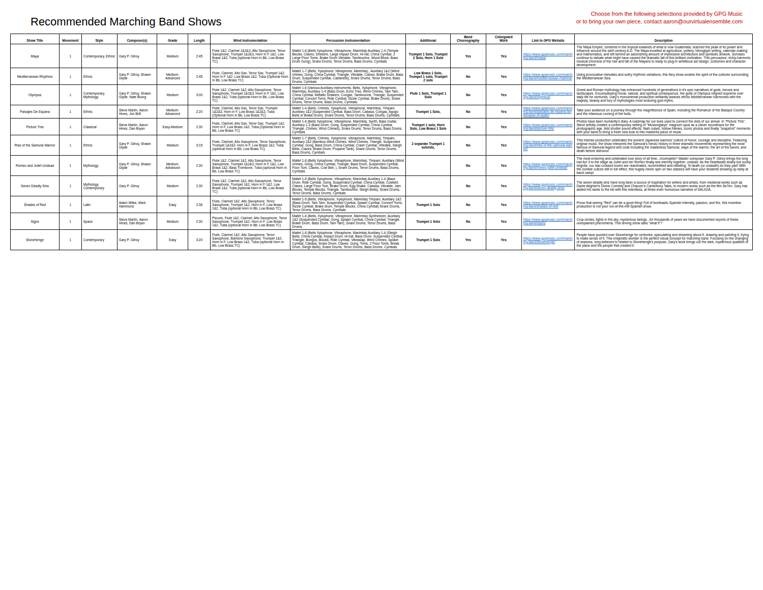Recommended Marching Band Shows
Choose from the following selections provided by GPG Music
or to bring your own piece, contact aaron@ourvirtualensemble.com
| Show Title | Movement | Style | Composer(s) | Grade | Length | Wind Instrumentation | Percussion Instrumentation | Additional | Band Choreography | Colorguard Work | Link to GPG Website | Description |
| --- | --- | --- | --- | --- | --- | --- | --- | --- | --- | --- | --- | --- |
| Maya | 1 | Contemporary, Ethnic | Gary P. Gilroy | Medium | 2:45 | Flute 1&2, Clarinet 1&2&3, Alto Saxophone, Tenor Saxophone, Trumpet 1&2&3, Horn in F 1&2, Low Brass 1&2, Tuba (optional Horn in Bb, Low Brass TC) | Mallet 1-6 (Bells Xylophone, Vibraphone, Marimba) Auxiliary 1-4 (Temple Blocks, Claves, Shekere, Large Impact Drum, Hi-hat, China Cymbal, 2 Large Floor Toms, Brake Drum Vibrable, Tambourine, Wood Block, Bass Drum Gong), Snare Drums, Tenor Drums, Bass Drums, Cymbals | Trumpet 1 Solo, Trumpet 2 Solo, Horn 1 Solo | Yes | Yes | https://www.gpgmusic.com/marching-band/maya/ | The Maya Empire, centered in the tropical lowlands of what is now Guatemala, reached the peak of its power and influence around the sixth century A.D. The Maya excelled at agriculture, pottery, hieroglyph writing, calendar-making and mathematics, and left behind an astonishing amount of impressive architecture and symbolic artwork. Scholars continue to debate what might have caused the dramatic fall of this brilliant civilization. This percussive, richly-harmonic musical chronicle of the rise and fall of the Mayans is ready to plug-in ambitious set design, costumes and character development. |
| Mediterranean Rhythms | 1 | Ethnic | Gary P. Gilroy, Shawn Glyde | Medium-Advanced | 2:45 | Flute, Clarinet, Alto Sax, Tenor Sax, Trumpet 1&2, Horn in F 1&2, Low Brass 1&2, Tuba (Optional Horn in Bb, Low Brass TC) | Mallet 1-7 (Bells, Xylophone, Vibraphone, Marimba),, Auxiliary 1&2 (Wind chimes, Gong, China Cymbal, Triangle, Vibrable, Calves, Brake Drum, Bass Drum, Suspended Cymbal, Castanets), Snare Drums, Tenor Drums, Bass Drums, Cymbals | Low Brass 1 Solo, Trumpet 1 solo, Trumpet 2 solo | No | Yes | https://www.gpgmusic.com/marching-band/mediterranean-rhythms/ | Using provocative melodies and sultry rhythmic variations, this fiery show evokes the spirit of the cultures surrounding the Mediterranean Sea. |
| Olympus | 1 | Contemporary, Mythology | Gary P. Gilroy, Shawn Glyde, Nate Bourg | Medium | 3:00 | Flute 1&2, Clarinet 1&2, Alto Saxophone, Tenor Saxophone, Trumpet 1&2&3, Horn in F 1&2, Low Brass 1&2, Tuba (optional Horn in Bb, Low Brass TC) | Mallet 1-6 (Various Auxiliary instruments, Bells, Xylophone, Vibraphone, Marimba), Auxiliary 1-4 (Bass Drum, Echo Tree, Wind Chimes, Tam Tam, China Cymbal, Metallic Shakers, Congas, Tambourine, Triangle, Suspended Cymbal, Concert Toms, Ride Cymbal, Sizzle Cymbal, Brake Drum), Snare Drums, Tenor Drums, Bass Drums, Cymbals. | Flute 1 Solo, Trumpet 1 Solo | No | Yes | https://www.gpgmusic.com/marching-band/olympus/ | Greek and Roman mythology has entranced hundreds of generations in it's epic narratives of gods, heroes and landscapes. Encompassing moral, natural, and spiritual consequence, the gods of Olympus reigned supreme over daily life for centuries. Gary's monumental production brilliantly weaves ethnic Mediterranean harmonies with the majesty, beauty and fury of mythologies most enduring god-myths. |
| Paisajes De Espana | 1 | Ethnic | Steve Martin, Aaron Hines, Jon Brill | Medium-Advanced | 2:20 | Flute, Clarinet, Alto Sax, Tenor Sax, Trumpet 1&2&3, Horn in F, Low Brass 1&2&3, Tuba (Optional Horn in Bb, Low Brass TC) | Mallet 1-4 (Bells, Chimes, Xylophone, Vibraphone, Marimba), Timpani, Auxiliary 1&2 (Suspended Cymbal, Bass Drum, Cabasa, Congas, Agogo Bells or Brake Drum), Snare Drums, Tenor Drums, Bass Drums, Cymbals. | Trumpet 1 Solo, | No | Yes | https://www.gpgmusic.com/marching-band/paisajes-de-espana-landscapes-of-spain/ | Take your audience on a journey through the magnificence of Spain, including the Romance of the Basque Country and the infamous running of the bulls. |
| Picture This | 1 | Classical | Steve Martin, Aaron Hines, Dan Bryan | Easy-Medium | 2:30 | Flute, Clarinet, Alto Sax, Tenor Sax, Trumpet 1&2, Horn in F, Low Brass 1&2, Tuba (Optional Horn in Bb, Low Brass TC) | Mallet 1-6 (Bells Xylophone, Vibraphone, Marimba), Synth, Bass Guitar, Auxiliary 1-3 (Bass Drum, Gong, Suspended Cymbal, China Cymbal, Triangle, Chimes, Wind Chimes), Snare Drums, Tenor Drums, Bass Drums, Cymbals | Trumpet 1 solo, Horn Solo, Low Brass 1 Solo | No | Yes | https://www.gpgmusic.com/marching-band/picture-this/ | Photos have been humanity's diary. A roadmap for our lives used to connect the dots of our arrival. In "Picture This", Steve artfully creates a contemporary setting of "Mussorgskys" magnum opus as a clever soundtrack for the photographic age. Add shutter sound effects, flash cubes, hollow frames, iconic photos and finally "snapshot" moments with your band to bring a fresh new look to this masterful piece of music. |
| Rise of the Samurai Warrior | 1 | Ethnic | Gary P. Gilroy, Shawn Glyde | Medium | 3:15 | Flute, Clarinet, Alto Saxophone, Tenor Saxophone, Trumpet 1&2&3. Horn in F, Low Brass 1&2, Tuba (optional Horn in Bb, Low Brass TC) | Mallet 1-7 (Bells, Chimes, Xylophone, Vibraphone, Marimba), Timpani, Auxiliary 1&2 (Bamboo Wind Chimes, Wind Chimes, Triangle, Suspended Cymbal, Gong, Bass Drum, China Cymbal, Crash Cymbal, Vibrable, Sleigh Bells, Claves, Brake Drum, Propane Tank), Snare Drums, Tenor Drums, Bass Drums, Cymbals | 2 separate Trumpet 1 soloists, | No | Yes | https://www.gpgmusic.com/marching-band/rise-of-the-samurai-warrior/ | This intense production celebrates the ancient Japanese warriors' culture of honor, courage and discipline. Featuring original music, the show interprets the Samurai's heroic history in three dramatic movements representing the most famous of Samurai legend and code including the masterless Samurai, ways of the warrior, the art of the sword, and death before dishonor. |
| Romeo and Juliet Undead | 1 | Mythology | Gary P. Gilroy, Shawn Glyde | Medium-Advanced | 2:30 | Flute 1&2, Clarinet 1&2, Alto Saxophone, Tenor Saxophone, Trumpet 1&2&3, Horn in F 1&2, Low Brass 1&2, Bass Trombone, Tuba (optional Horn in Bb, Low Brass TC) | Mallet 1-6 (Bells Xylophone, Vibraphone, Marimba), Timpani, Auxiliary (Wind chimes, Gong, China Cymbal, Triangle, Bass Drum, Suspended Cymbal, Floor Tom, Claves, Cow Bell, ), Snare Drums, Tenor Drums, Bass Drums, Cymbals | | No | Yes | https://www.gpgmusic.com/marching-band/romeo-juliet-undead/ | The most enduring and celebrated love story of all time...incomplete? Master composer Gary P. Gilroy brings the long lost Act 3 to the stage as Juliet and her Romeo finally see eternity together, undead. As the heartbeats slowly but surely reignite, our star-crossed lovers are reanimated, recommitted and rebelling, 'til death (or undeath) do they part! With the zombie culture still in full effect, this hugely clever spin on two classics will have your students showing up early at band camp! |
| Seven Deadly Sins | 1 | Mythology, Contemporary | Gary P. Gilroy | Medium | 2:30 | Flute 1&2, Clarinet 1&2, Alto Saxophone, Tenor Saxophone, Trumpet 1&2, Horn in F 1&2, Low Brass 1&2, Tuba (optional Horn in Bb, Low Brass TC) | Mallet 1-6 (Bells Xylophone, Vibraphone, Marimba) Auxiliary 1-4 (Bass Drum, Ride Cymbal, Gong, Suspended Cymbal, China Cymbal, Cowbell, Claves, Large Floor Tom, Brake Drum, Egg Shake, Cabasa, Vibrable, Jam Blocks, Temple Blocks, Triangle, Tambourine, Sleigh Bells), Snare Drums, Tenor Drums, Bass Drums, Cymbals | | No | Yes | https://www.gpgmusic.com/marching-band/seven-deadly-sins/ | The seven deadly sins have long been a source of inspiration for writers and artists, from medieval works such as Dante Alighieri's Divine Comedy and Chaucer's Canterbury Tales, to modern works such as the film Se7en. Gary has added his name to the list with this relentless, at times even humorous narrative of SALIGIA. |
| Shades of Red | 1 | Latin | Adam Wilke, Mark Hammons | Easy | 2:36 | Flute, Clarinet 1&2, Alto Saxophone, Tenor Saxophone, Trumpet 1&2, Horn in F, Low Brass 1&2, Tuba (optional Horn in Bb, Low Brass TC) | Mallet 1-5 (Bells, Vibraphone, Xylophone, Marimba) Timpani, Auxiliary 1&2 (Bass Drum, Tam Tam, Suspended Cymbal, Splash Cymbal, Concert Toms, Sizzle Cymbal, Brake drum, Temple Blocks, China Cymbal) Snare Drums, Tenor Drums, Bass Drums, Cymbals. | Trumpet 1 Solo | No | Yes | https://www.gpgmusic.com/marching-band/shades-of-red/ | Prove that seeing "Red" can be a good thing! Full of bombastic Spanish intensity, passion, and fire, this inventive production is not your run-of-the-mill Spanish show. |
| Signs | 1 | Space | Steve Martin, Aaron Hines, Dan Bryan | Medium | 2:30 | Piccolo, Flute 1&2, Clarinet, Alto Saxophone, Tenor Saxophone, Trumpet 1&2, Horn in F, Low Brass 1&2, Tuba (optional Horn in Bb, Low Brass TC) | Mallet 1-6 (Bells, Xylophone, Vibraphone, Marimba) Synthesizer, Auxiliary 1&2 (Suspended Cymbal, Gong, Splash Cymbal, China Cymbal, Triangle, Brake Drum, Bass Drum, Tam Tam), Snare Drums, Tenor Drums, Bass Drums. | Trumpet 1 Solo | No | Yes | https://www.gpgmusic.com/marching-band/signs/ | Crop circles, lights in the sky, mysterious beings...for thousands of years we have documented reports of these unexplained phenomena. This driving show asks "what if"? |
| Stonehenge | 1 | Contemporary | Gary P. Gilroy | Easy | 3:20 | Flute, Clarinet 1&2, Alto Saxophone, Tenor Saxophone, Baritone Saxophone, Trumpet 1&2, Horn in F, Low Brass 1&2, Tuba (optional Horn in Bb, Low Brass TC) | Mallet 1-6 (Bells Xylophone, Vibraphone, Marimba) Auxiliary 1-4 (Sleigh Bells, China Cymbal, Impact Drum, Hi-hat, Bass Drum, Suspended Cymbal, Triangle, Bongos, Blocks, Ride Cymbal, Vibraslap, Wind Chimes, Splash Cymbal, Cabasa, Snare Drum, Claves, Gong, Toms, 2 Floor Toms, Break Drum, Sleigh Bells), Snare Drums, Tenor Drums, Bass Drums, Cymbals | Trumpet 1 Solo | Yes | Yes | https://www.gpgmusic.com/marching-band/stonehenge/ | People have puzzled over Stonehenge for centuries, speculating and dreaming about it, drawing and painting it, trying to make sense of it. This enigmatic wonder is the perfect visual concept for marching band. Focusing on the changing of seasons, long believed to related to Stonehenge's purpose, Gary's work brings out the dark, mysterious qualities of the place and the people that created it. |